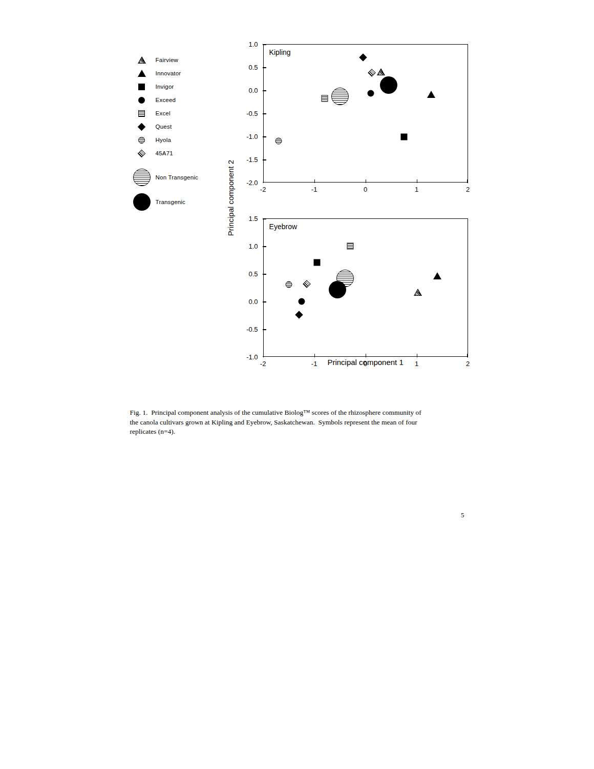Fairview
Innovator
Invigor
Exceed
Excel
Quest
Hyola
45A71
Non Transgenic
Transgenic
Kipling
x ticks at -2,-1,0,1,2 => 0%,25%,50%,75%,100%
-2
-1
0
1
2
1.0
0.5
0.0
-0.5
-1.0
-1.5
-2.0
Eyebrow
-2
-1
0
1
2
1.5
1.0
0.5
0.0
-0.5
-1.0
Principal component 2
Principal component 1
Fig. 1. Principal component analysis of the cumulative Biolog™ scores of the rhizosphere community of the canola cultivars grown at Kipling and Eyebrow, Saskatchewan. Symbols represent the mean of four replicates (n=4).
5